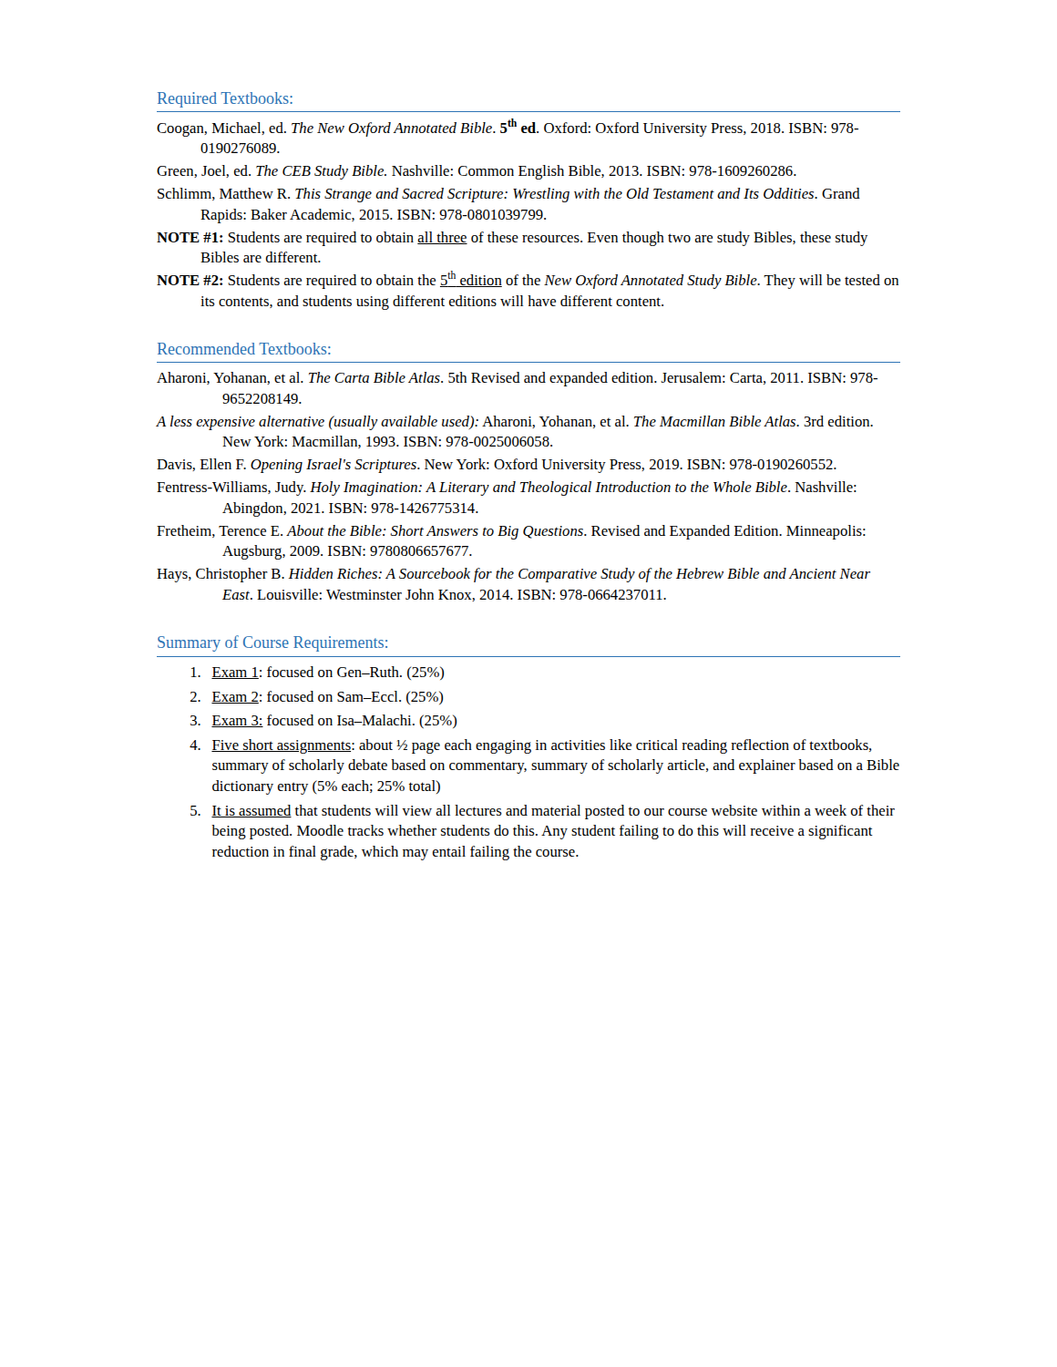Required Textbooks:
Coogan, Michael, ed. The New Oxford Annotated Bible. 5th ed. Oxford: Oxford University Press, 2018. ISBN: 978-0190276089.
Green, Joel, ed. The CEB Study Bible. Nashville: Common English Bible, 2013. ISBN: 978-1609260286.
Schlimm, Matthew R. This Strange and Sacred Scripture: Wrestling with the Old Testament and Its Oddities. Grand Rapids: Baker Academic, 2015. ISBN: 978-0801039799.
NOTE #1: Students are required to obtain all three of these resources. Even though two are study Bibles, these study Bibles are different.
NOTE #2: Students are required to obtain the 5th edition of the New Oxford Annotated Study Bible. They will be tested on its contents, and students using different editions will have different content.
Recommended Textbooks:
Aharoni, Yohanan, et al. The Carta Bible Atlas. 5th Revised and expanded edition. Jerusalem: Carta, 2011. ISBN: 978-9652208149.
A less expensive alternative (usually available used): Aharoni, Yohanan, et al. The Macmillan Bible Atlas. 3rd edition. New York: Macmillan, 1993. ISBN: 978-0025006058.
Davis, Ellen F. Opening Israel's Scriptures. New York: Oxford University Press, 2019. ISBN: 978-0190260552.
Fentress-Williams, Judy. Holy Imagination: A Literary and Theological Introduction to the Whole Bible. Nashville: Abingdon, 2021. ISBN: 978-1426775314.
Fretheim, Terence E. About the Bible: Short Answers to Big Questions. Revised and Expanded Edition. Minneapolis: Augsburg, 2009. ISBN: 9780806657677.
Hays, Christopher B. Hidden Riches: A Sourcebook for the Comparative Study of the Hebrew Bible and Ancient Near East. Louisville: Westminster John Knox, 2014. ISBN: 978-0664237011.
Summary of Course Requirements:
Exam 1: focused on Gen–Ruth. (25%)
Exam 2: focused on Sam–Eccl. (25%)
Exam 3: focused on Isa–Malachi. (25%)
Five short assignments: about ½ page each engaging in activities like critical reading reflection of textbooks, summary of scholarly debate based on commentary, summary of scholarly article, and explainer based on a Bible dictionary entry (5% each; 25% total)
It is assumed that students will view all lectures and material posted to our course website within a week of their being posted. Moodle tracks whether students do this. Any student failing to do this will receive a significant reduction in final grade, which may entail failing the course.